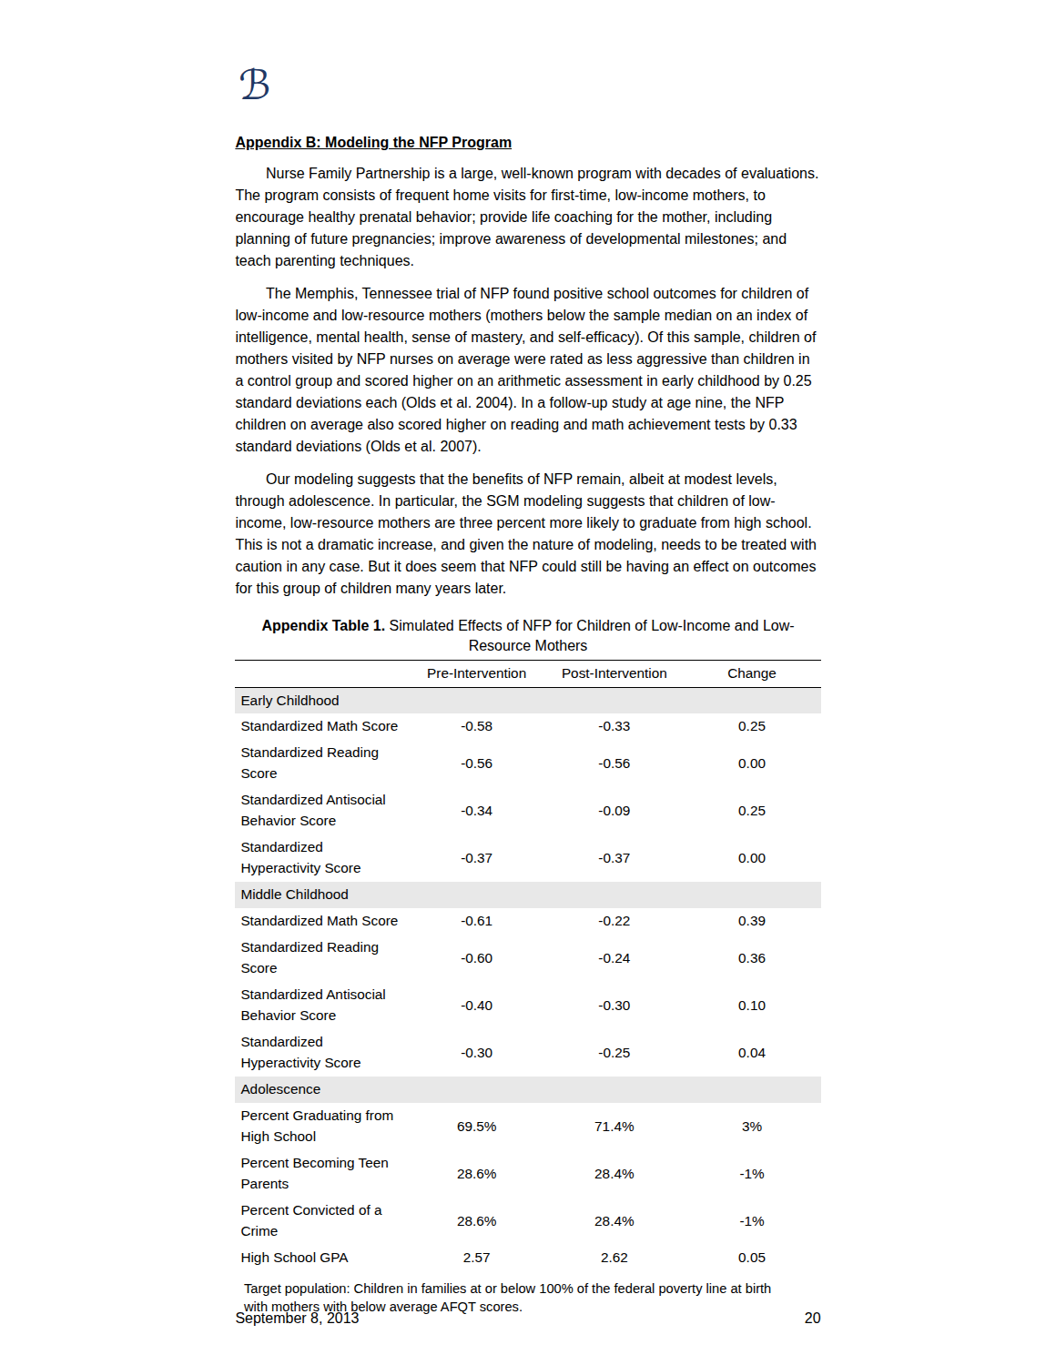ℬ
Appendix B: Modeling the NFP Program
Nurse Family Partnership is a large, well-known program with decades of evaluations. The program consists of frequent home visits for first-time, low-income mothers, to encourage healthy prenatal behavior; provide life coaching for the mother, including planning of future pregnancies; improve awareness of developmental milestones; and teach parenting techniques.
The Memphis, Tennessee trial of NFP found positive school outcomes for children of low-income and low-resource mothers (mothers below the sample median on an index of intelligence, mental health, sense of mastery, and self-efficacy). Of this sample, children of mothers visited by NFP nurses on average were rated as less aggressive than children in a control group and scored higher on an arithmetic assessment in early childhood by 0.25 standard deviations each (Olds et al. 2004). In a follow-up study at age nine, the NFP children on average also scored higher on reading and math achievement tests by 0.33 standard deviations (Olds et al. 2007).
Our modeling suggests that the benefits of NFP remain, albeit at modest levels, through adolescence. In particular, the SGM modeling suggests that children of low-income, low-resource mothers are three percent more likely to graduate from high school. This is not a dramatic increase, and given the nature of modeling, needs to be treated with caution in any case. But it does seem that NFP could still be having an effect on outcomes for this group of children many years later.
Appendix Table 1. Simulated Effects of NFP for Children of Low-Income and Low-Resource Mothers
| | Pre-Intervention | Post-Intervention | Change |
| --- | --- | --- | --- |
| Early Childhood |
| Standardized Math Score | -0.58 | -0.33 | 0.25 |
| Standardized Reading Score | -0.56 | -0.56 | 0.00 |
| Standardized Antisocial Behavior Score | -0.34 | -0.09 | 0.25 |
| Standardized Hyperactivity Score | -0.37 | -0.37 | 0.00 |
| Middle Childhood |
| Standardized Math Score | -0.61 | -0.22 | 0.39 |
| Standardized Reading Score | -0.60 | -0.24 | 0.36 |
| Standardized Antisocial Behavior Score | -0.40 | -0.30 | 0.10 |
| Standardized Hyperactivity Score | -0.30 | -0.25 | 0.04 |
| Adolescence |
| Percent Graduating from High School | 69.5% | 71.4% | 3% |
| Percent Becoming Teen Parents | 28.6% | 28.4% | -1% |
| Percent Convicted of a Crime | 28.6% | 28.4% | -1% |
| High School GPA | 2.57 | 2.62 | 0.05 |
Target population: Children in families at or below 100% of the federal poverty line at birth with mothers with below average AFQT scores.
September 8, 2013 20